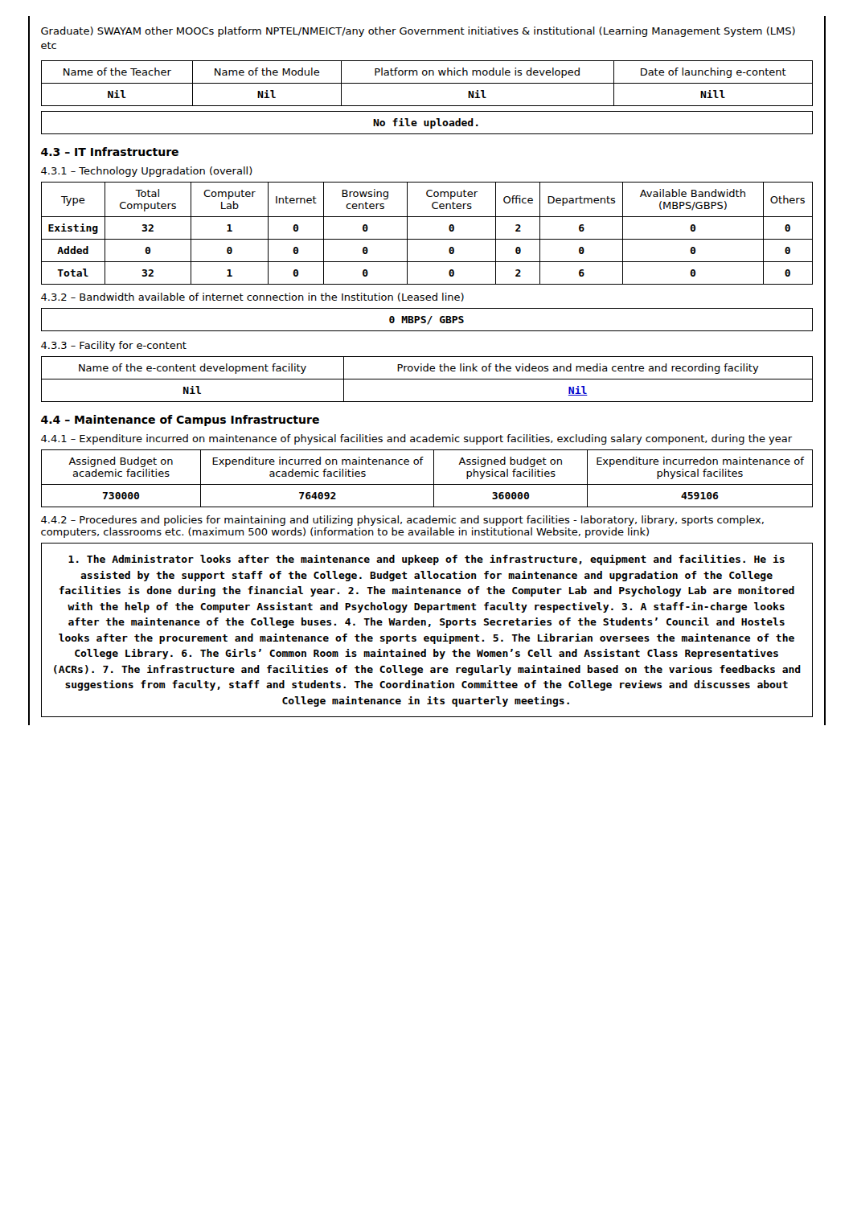Graduate) SWAYAM other MOOCs platform NPTEL/NMEICT/any other Government initiatives & institutional (Learning Management System (LMS) etc
| Name of the Teacher | Name of the Module | Platform on which module is developed | Date of launching e-content |
| --- | --- | --- | --- |
| Nil | Nil | Nil | Nill |
No file uploaded.
4.3 – IT Infrastructure
4.3.1 – Technology Upgradation (overall)
| Type | Total Computers | Computer Lab | Internet | Browsing centers | Computer Centers | Office | Departments | Available Bandwidth (MBPS/GBPS) | Others |
| --- | --- | --- | --- | --- | --- | --- | --- | --- | --- |
| Existing | 32 | 1 | 0 | 0 | 0 | 2 | 6 | 0 | 0 |
| Added | 0 | 0 | 0 | 0 | 0 | 0 | 0 | 0 | 0 |
| Total | 32 | 1 | 0 | 0 | 0 | 2 | 6 | 0 | 0 |
4.3.2 – Bandwidth available of internet connection in the Institution (Leased line)
0 MBPS/ GBPS
4.3.3 – Facility for e-content
| Name of the e-content development facility | Provide the link of the videos and media centre and recording facility |
| --- | --- |
| Nil | Nil |
4.4 – Maintenance of Campus Infrastructure
4.4.1 – Expenditure incurred on maintenance of physical facilities and academic support facilities, excluding salary component, during the year
| Assigned Budget on academic facilities | Expenditure incurred on maintenance of academic facilities | Assigned budget on physical facilities | Expenditure incurredon maintenance of physical facilites |
| --- | --- | --- | --- |
| 730000 | 764092 | 360000 | 459106 |
4.4.2 – Procedures and policies for maintaining and utilizing physical, academic and support facilities - laboratory, library, sports complex, computers, classrooms etc. (maximum 500 words) (information to be available in institutional Website, provide link)
1. The Administrator looks after the maintenance and upkeep of the infrastructure, equipment and facilities. He is assisted by the support staff of the College. Budget allocation for maintenance and upgradation of the College facilities is done during the financial year. 2. The maintenance of the Computer Lab and Psychology Lab are monitored with the help of the Computer Assistant and Psychology Department faculty respectively. 3. A staff-in-charge looks after the maintenance of the College buses. 4. The Warden, Sports Secretaries of the Students’ Council and Hostels looks after the procurement and maintenance of the sports equipment. 5. The Librarian oversees the maintenance of the College Library. 6. The Girls’ Common Room is maintained by the Women’s Cell and Assistant Class Representatives (ACRs). 7. The infrastructure and facilities of the College are regularly maintained based on the various feedbacks and suggestions from faculty, staff and students. The Coordination Committee of the College reviews and discusses about College maintenance in its quarterly meetings.